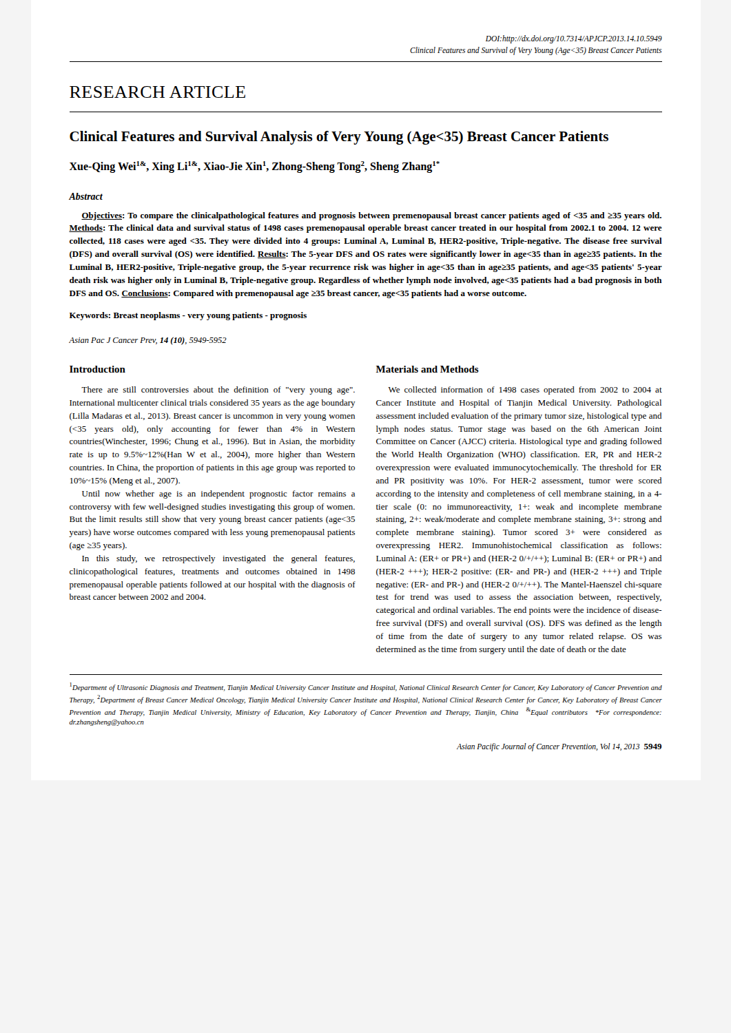DOI:http://dx.doi.org/10.7314/APJCP.2013.14.10.5949
Clinical Features and Survival of Very Young (Age<35) Breast Cancer Patients
RESEARCH ARTICLE
Clinical Features and Survival Analysis of Very Young (Age<35) Breast Cancer Patients
Xue-Qing Wei1&, Xing Li1&, Xiao-Jie Xin1, Zhong-Sheng Tong2, Sheng Zhang1*
Abstract
Objectives: To compare the clinicalpathological features and prognosis between premenopausal breast cancer patients aged of <35 and ≥35 years old. Methods: The clinical data and survival status of 1498 cases premenopausal operable breast cancer treated in our hospital from 2002.1 to 2004. 12 were collected, 118 cases were aged <35. They were divided into 4 groups: Luminal A, Luminal B, HER2-positive, Triple-negative. The disease free survival (DFS) and overall survival (OS) were identified. Results: The 5-year DFS and OS rates were significantly lower in age<35 than in age≥35 patients. In the Luminal B, HER2-positive, Triple-negative group, the 5-year recurrence risk was higher in age<35 than in age≥35 patients, and age<35 patients' 5-year death risk was higher only in Luminal B, Triple-negative group. Regardless of whether lymph node involved, age<35 patients had a bad prognosis in both DFS and OS. Conclusions: Compared with premenopausal age ≥35 breast cancer, age<35 patients had a worse outcome.
Keywords: Breast neoplasms - very young patients - prognosis
Asian Pac J Cancer Prev, 14 (10), 5949-5952
Introduction
There are still controversies about the definition of "very young age". International multicenter clinical trials considered 35 years as the age boundary (Lilla Madaras et al., 2013). Breast cancer is uncommon in very young women (<35 years old), only accounting for fewer than 4% in Western countries(Winchester, 1996; Chung et al., 1996). But in Asian, the morbidity rate is up to 9.5%~12%(Han W et al., 2004), more higher than Western countries. In China, the proportion of patients in this age group was reported to 10%~15% (Meng et al., 2007).
Until now whether age is an independent prognostic factor remains a controversy with few well-designed studies investigating this group of women. But the limit results still show that very young breast cancer patients (age<35 years) have worse outcomes compared with less young premenopausal patients (age ≥35 years).
In this study, we retrospectively investigated the general features, clinicopathological features, treatments and outcomes obtained in 1498 premenopausal operable patients followed at our hospital with the diagnosis of breast cancer between 2002 and 2004.
Materials and Methods
We collected information of 1498 cases operated from 2002 to 2004 at Cancer Institute and Hospital of Tianjin Medical University. Pathological assessment included evaluation of the primary tumor size, histological type and lymph nodes status. Tumor stage was based on the 6th American Joint Committee on Cancer (AJCC) criteria. Histological type and grading followed the World Health Organization (WHO) classification. ER, PR and HER-2 overexpression were evaluated immunocytochemically. The threshold for ER and PR positivity was 10%. For HER-2 assessment, tumor were scored according to the intensity and completeness of cell membrane staining, in a 4-tier scale (0: no immunoreactivity, 1+: weak and incomplete membrane staining, 2+: weak/moderate and complete membrane staining, 3+: strong and complete membrane staining). Tumor scored 3+ were considered as overexpressing HER2. Immunohistochemical classification as follows: Luminal A: (ER+ or PR+) and (HER-2 0/+/++); Luminal B: (ER+ or PR+) and (HER-2 +++); HER-2 positive: (ER- and PR-) and (HER-2 +++) and Triple negative: (ER- and PR-) and (HER-2 0/+/++). The Mantel-Haenszel chi-square test for trend was used to assess the association between, respectively, categorical and ordinal variables. The end points were the incidence of disease-free survival (DFS) and overall survival (OS). DFS was defined as the length of time from the date of surgery to any tumor related relapse. OS was determined as the time from surgery until the date of death or the date
1Department of Ultrasonic Diagnosis and Treatment, Tianjin Medical University Cancer Institute and Hospital, National Clinical Research Center for Cancer, Key Laboratory of Cancer Prevention and Therapy, 2Department of Breast Cancer Medical Oncology, Tianjin Medical University Cancer Institute and Hospital, National Clinical Research Center for Cancer, Key Laboratory of Breast Cancer Prevention and Therapy, Tianjin Medical University, Ministry of Education, Key Laboratory of Cancer Prevention and Therapy, Tianjin, China &Equal contributors *For correspondence: dr.zhangsheng@yahoo.cn
Asian Pacific Journal of Cancer Prevention, Vol 14, 20135949